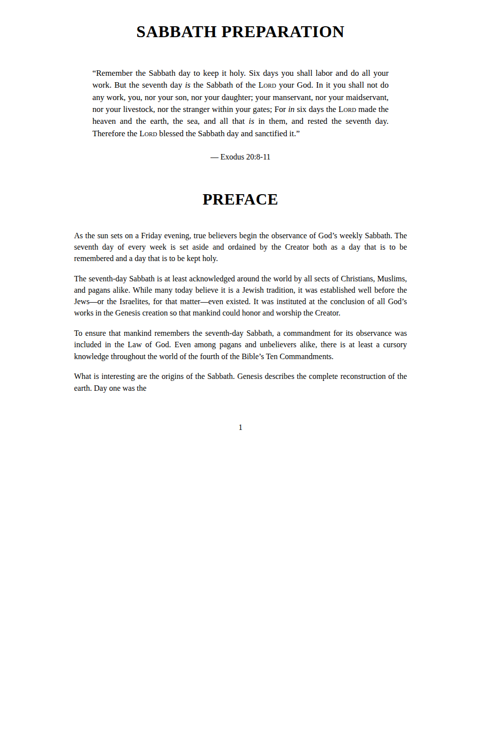SABBATH PREPARATION
“Remember the Sabbath day to keep it holy. Six days you shall labor and do all your work. But the seventh day is the Sabbath of the Lord your God. In it you shall not do any work, you, nor your son, nor your daughter; your manservant, nor your maidservant, nor your livestock, nor the stranger within your gates; For in six days the Lord made the heaven and the earth, the sea, and all that is in them, and rested the seventh day. Therefore the Lord blessed the Sabbath day and sanctified it.”
— Exodus 20:8-11
PREFACE
As the sun sets on a Friday evening, true believers begin the observance of God’s weekly Sabbath. The seventh day of every week is set aside and ordained by the Creator both as a day that is to be remembered and a day that is to be kept holy.
The seventh-day Sabbath is at least acknowledged around the world by all sects of Christians, Muslims, and pagans alike. While many today believe it is a Jewish tradition, it was established well before the Jews—or the Israelites, for that matter—even existed. It was instituted at the conclusion of all God’s works in the Genesis creation so that mankind could honor and worship the Creator.
To ensure that mankind remembers the seventh-day Sabbath, a commandment for its observance was included in the Law of God. Even among pagans and unbelievers alike, there is at least a cursory knowledge throughout the world of the fourth of the Bible’s Ten Commandments.
What is interesting are the origins of the Sabbath. Genesis describes the complete reconstruction of the earth. Day one was the
1